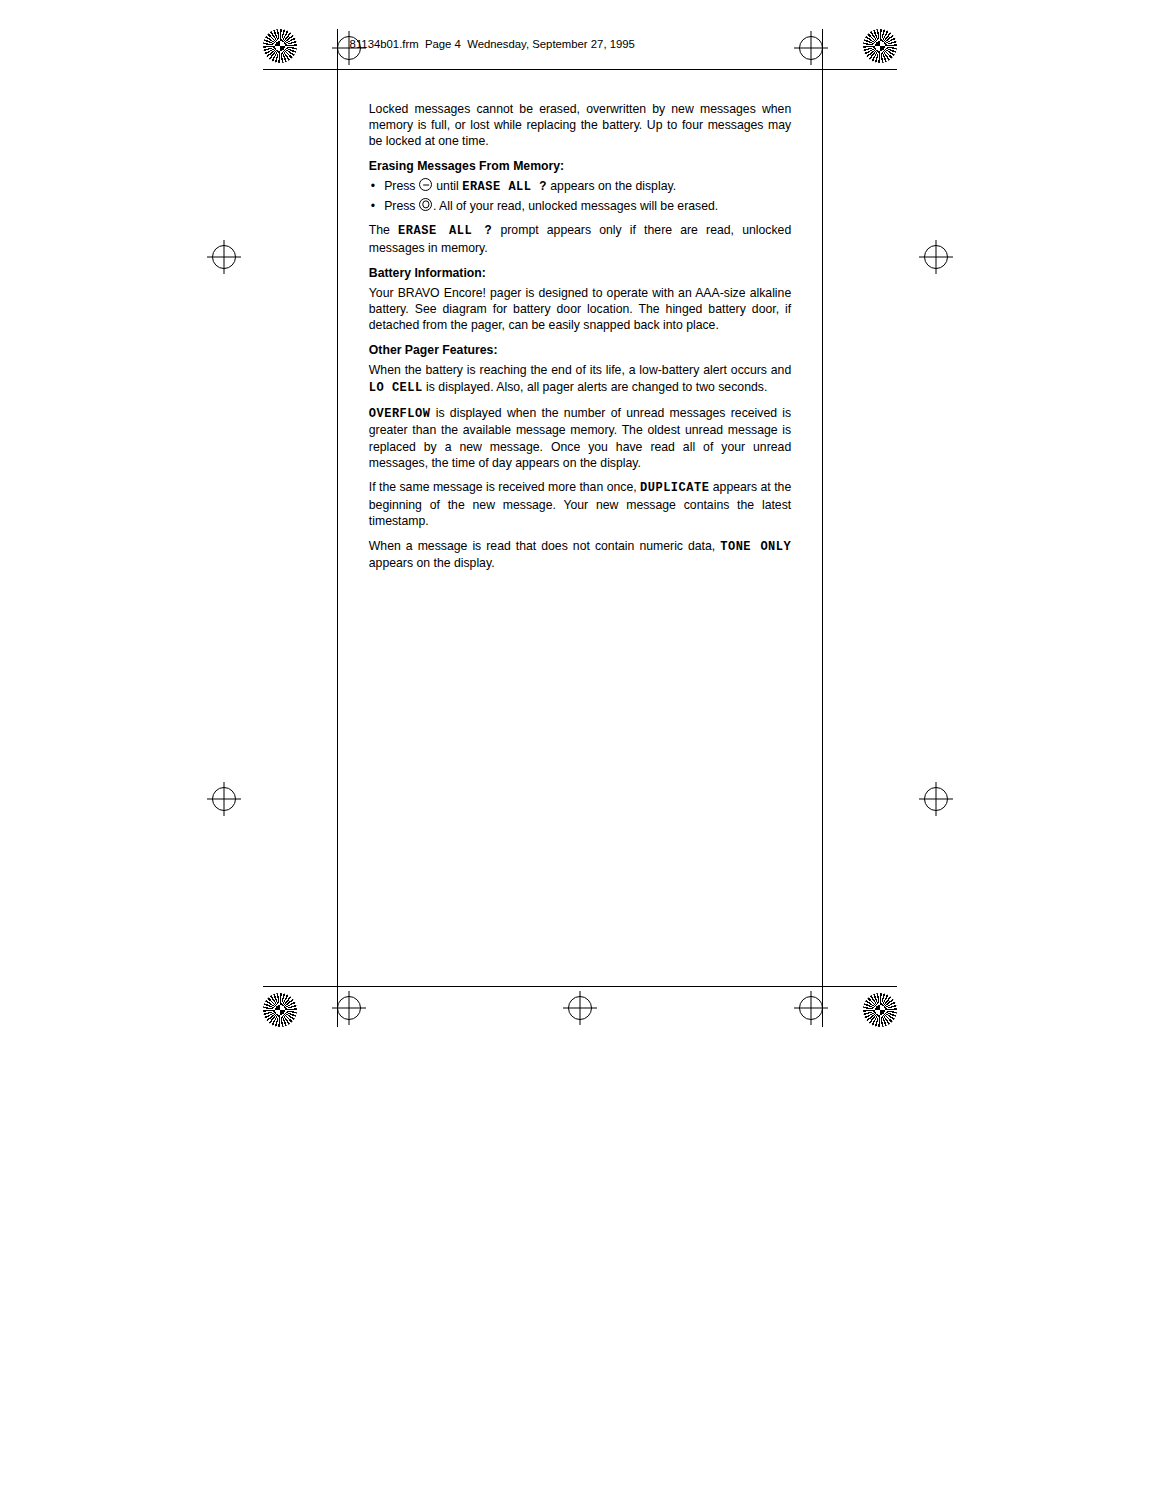81134b01.frm Page 4 Wednesday, September 27, 1995
Locked messages cannot be erased, overwritten by new messages when memory is full, or lost while replacing the battery. Up to four messages may be locked at one time.
Erasing Messages From Memory:
Press until ERASE ALL ? appears on the display.
Press . All of your read, unlocked messages will be erased.
The ERASE ALL ? prompt appears only if there are read, unlocked messages in memory.
Battery Information:
Your BRAVO Encore! pager is designed to operate with an AAA-size alkaline battery. See diagram for battery door location. The hinged battery door, if detached from the pager, can be easily snapped back into place.
Other Pager Features:
When the battery is reaching the end of its life, a low-battery alert occurs and LO CELL is displayed. Also, all pager alerts are changed to two seconds.
OVERFLOW is displayed when the number of unread messages received is greater than the available message memory. The oldest unread message is replaced by a new message. Once you have read all of your unread messages, the time of day appears on the display.
If the same message is received more than once, DUPLICATE appears at the beginning of the new message. Your new message contains the latest timestamp.
When a message is read that does not contain numeric data, TONE ONLY appears on the display.